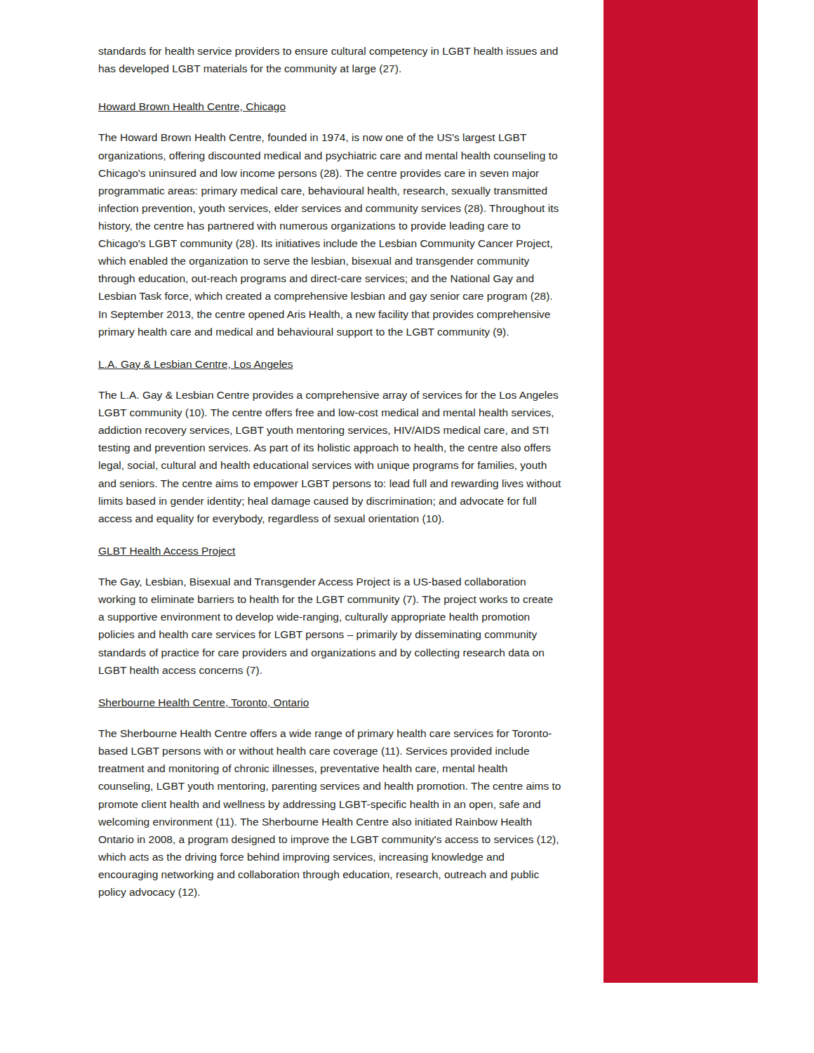standards for health service providers to ensure cultural competency in LGBT health issues and has developed LGBT materials for the community at large (27).
Howard Brown Health Centre, Chicago
The Howard Brown Health Centre, founded in 1974, is now one of the US's largest LGBT organizations, offering discounted medical and psychiatric care and mental health counseling to Chicago's uninsured and low income persons (28). The centre provides care in seven major programmatic areas: primary medical care, behavioural health, research, sexually transmitted infection prevention, youth services, elder services and community services (28). Throughout its history, the centre has partnered with numerous organizations to provide leading care to Chicago's LGBT community (28). Its initiatives include the Lesbian Community Cancer Project, which enabled the organization to serve the lesbian, bisexual and transgender community through education, out-reach programs and direct-care services; and the National Gay and Lesbian Task force, which created a comprehensive lesbian and gay senior care program (28). In September 2013, the centre opened Aris Health, a new facility that provides comprehensive primary health care and medical and behavioural support to the LGBT community (9).
L.A. Gay & Lesbian Centre, Los Angeles
The L.A. Gay & Lesbian Centre provides a comprehensive array of services for the Los Angeles LGBT community (10). The centre offers free and low-cost medical and mental health services, addiction recovery services, LGBT youth mentoring services, HIV/AIDS medical care, and STI testing and prevention services. As part of its holistic approach to health, the centre also offers legal, social, cultural and health educational services with unique programs for families, youth and seniors. The centre aims to empower LGBT persons to: lead full and rewarding lives without limits based in gender identity; heal damage caused by discrimination; and advocate for full access and equality for everybody, regardless of sexual orientation (10).
GLBT Health Access Project
The Gay, Lesbian, Bisexual and Transgender Access Project is a US-based collaboration working to eliminate barriers to health for the LGBT community (7). The project works to create a supportive environment to develop wide-ranging, culturally appropriate health promotion policies and health care services for LGBT persons – primarily by disseminating community standards of practice for care providers and organizations and by collecting research data on LGBT health access concerns (7).
Sherbourne Health Centre, Toronto, Ontario
The Sherbourne Health Centre offers a wide range of primary health care services for Toronto-based LGBT persons with or without health care coverage (11). Services provided include treatment and monitoring of chronic illnesses, preventative health care, mental health counseling, LGBT youth mentoring, parenting services and health promotion. The centre aims to promote client health and wellness by addressing LGBT-specific health in an open, safe and welcoming environment (11). The Sherbourne Health Centre also initiated Rainbow Health Ontario in 2008, a program designed to improve the LGBT community's access to services (12), which acts as the driving force behind improving services, increasing knowledge and encouraging networking and collaboration through education, research, outreach and public policy advocacy (12).